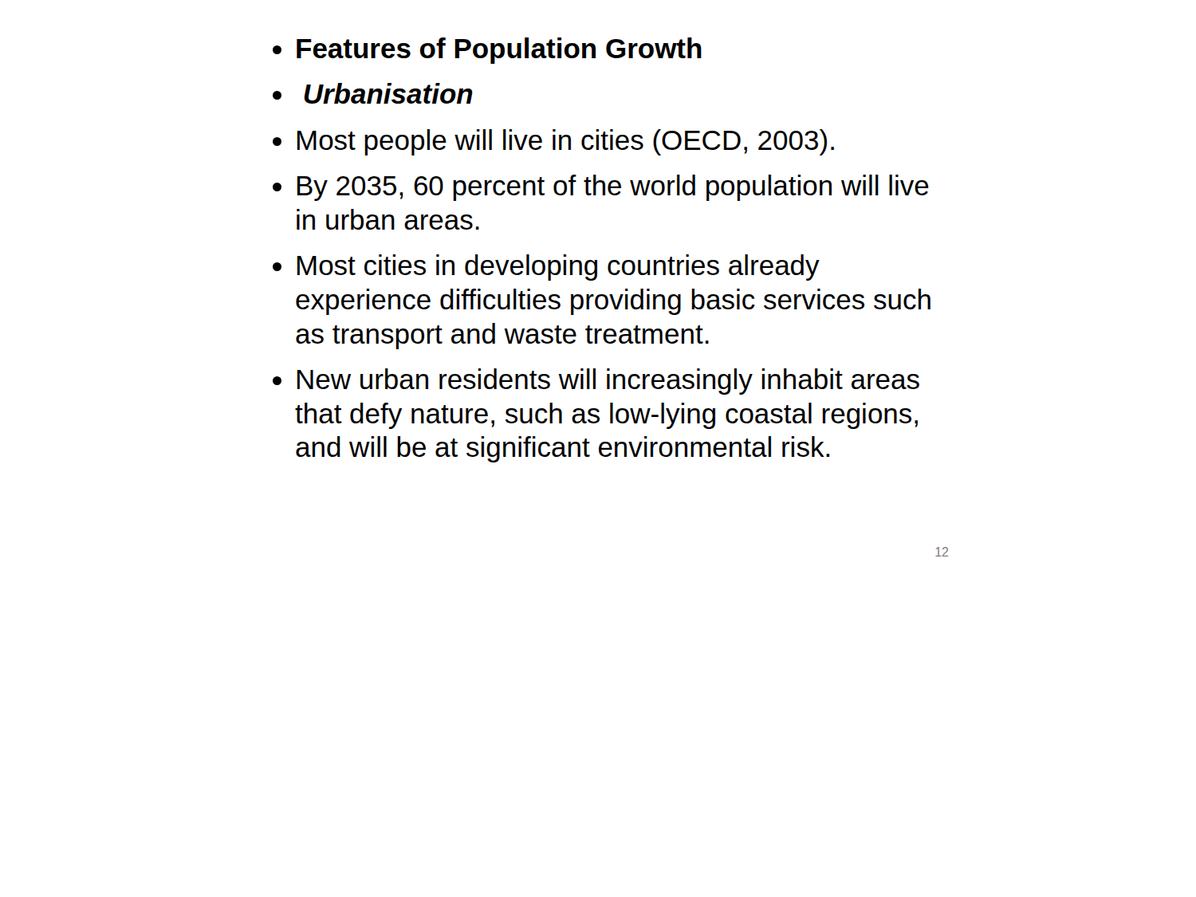Features of Population Growth
Urbanisation
Most people will live in cities (OECD, 2003).
By 2035, 60 percent of the world population will live in urban areas.
Most cities in developing countries already experience difficulties providing basic services such as transport and waste treatment.
New urban residents will increasingly inhabit areas that defy nature, such as low-lying coastal regions, and will be at significant environmental risk.
12